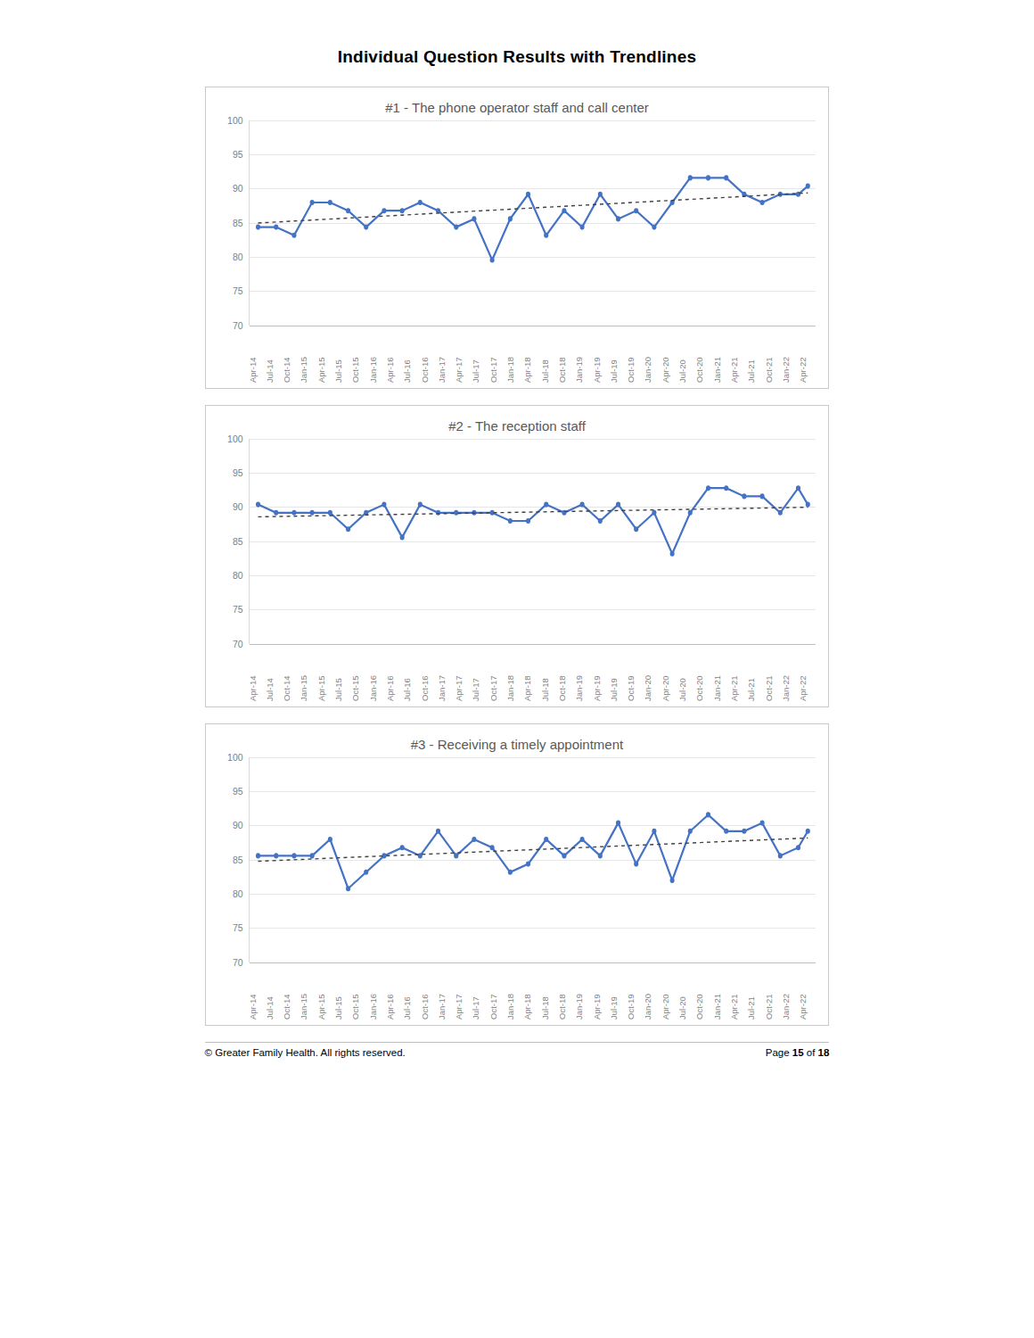Individual Question Results with Trendlines
#1 - The phone operator staff and call center
100 95 90 85 80 75 70
Apr-14 Jul-14 Oct-14 Jan-15 Apr-15 Jul-15 Oct-15 Jan-16 Apr-16 Jul-16 Oct-16 Jan-17 Apr-17 Jul-17 Oct-17 Jan-18 Apr-18 Jul-18 Oct-18 Jan-19 Apr-19 Jul-19 Oct-19 Jan-20 Apr-20 Jul-20 Oct-20 Jan-21 Apr-21 Jul-21 Oct-21 Jan-22 Apr-22
#2 - The reception staff
100 95 90 85 80 75 70
Apr-14 Jul-14 Oct-14 Jan-15 Apr-15 Jul-15 Oct-15 Jan-16 Apr-16 Jul-16 Oct-16 Jan-17 Apr-17 Jul-17 Oct-17 Jan-18 Apr-18 Jul-18 Oct-18 Jan-19 Apr-19 Jul-19 Oct-19 Jan-20 Apr-20 Jul-20 Oct-20 Jan-21 Apr-21 Jul-21 Oct-21 Jan-22 Apr-22
#3 - Receiving a timely appointment
100 95 90 85 80 75 70
Apr-14 Jul-14 Oct-14 Jan-15 Apr-15 Jul-15 Oct-15 Jan-16 Apr-16 Jul-16 Oct-16 Jan-17 Apr-17 Jul-17 Oct-17 Jan-18 Apr-18 Jul-18 Oct-18 Jan-19 Apr-19 Jul-19 Oct-19 Jan-20 Apr-20 Jul-20 Oct-20 Jan-21 Apr-21 Jul-21 Oct-21 Jan-22 Apr-22
© Greater Family Health. All rights reserved.
Page 15 of 18